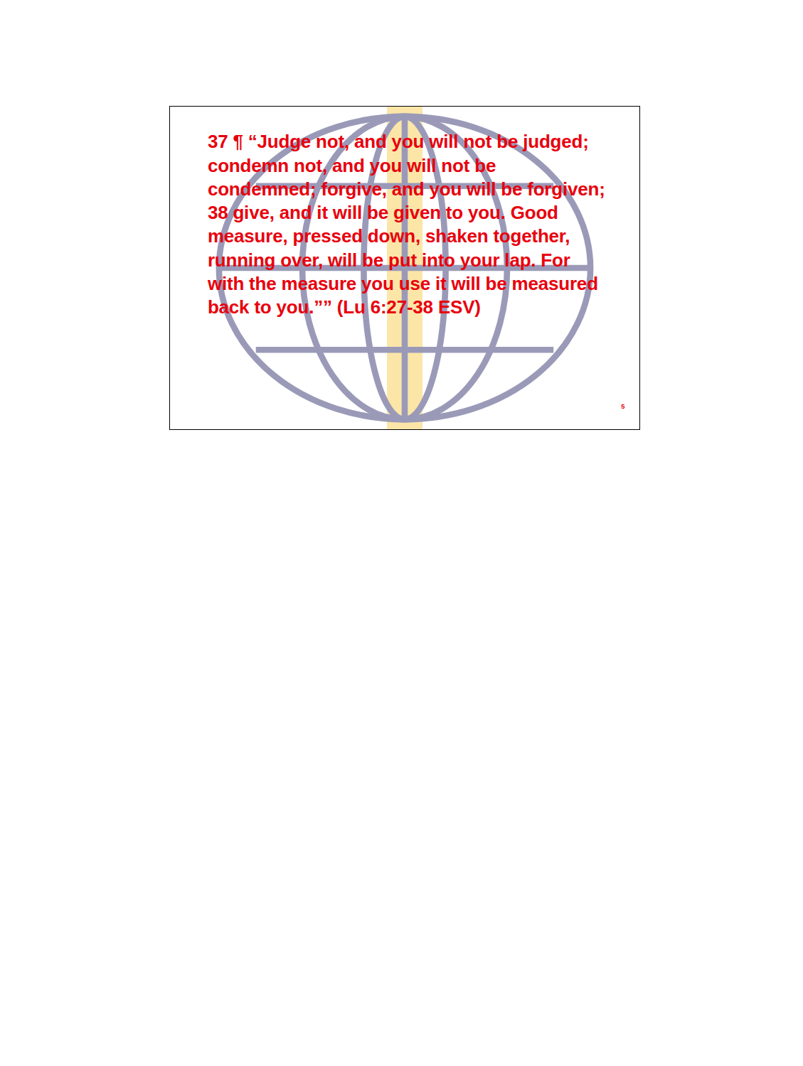37 ¶ “Judge not, and you will not be judged; condemn not, and you will not be condemned; forgive, and you will be forgiven; 38 give, and it will be given to you. Good measure, pressed down, shaken together, running over, will be put into your lap. For with the measure you use it will be measured back to you.”” (Lu 6:27-38 ESV)
5